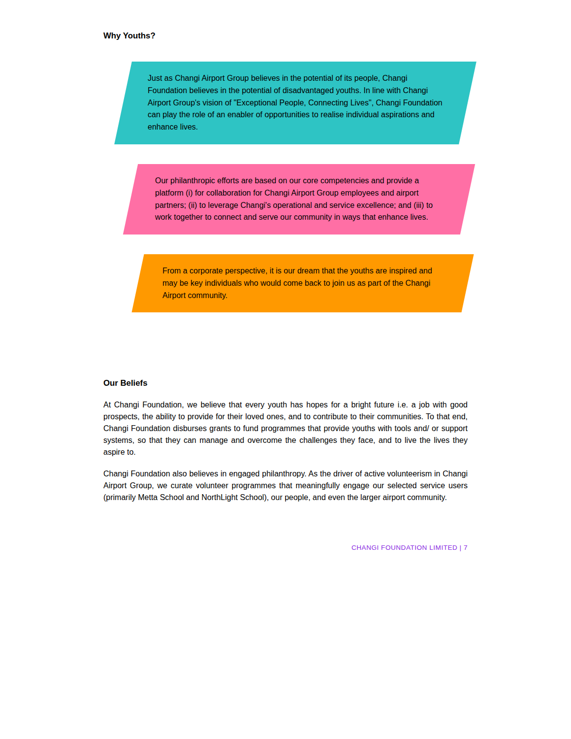Why Youths?
Just as Changi Airport Group believes in the potential of its people, Changi Foundation believes in the potential of disadvantaged youths. In line with Changi Airport Group's vision of "Exceptional People, Connecting Lives", Changi Foundation can play the role of an enabler of opportunities to realise individual aspirations and enhance lives.
Our philanthropic efforts are based on our core competencies and provide a platform (i) for collaboration for Changi Airport Group employees and airport partners; (ii) to leverage Changi's operational and service excellence; and (iii) to work together to connect and serve our community in ways that enhance lives.
From a corporate perspective, it is our dream that the youths are inspired and may be key individuals who would come back to join us as part of the Changi Airport community.
Our Beliefs
At Changi Foundation, we believe that every youth has hopes for a bright future i.e. a job with good prospects, the ability to provide for their loved ones, and to contribute to their communities. To that end, Changi Foundation disburses grants to fund programmes that provide youths with tools and/ or support systems, so that they can manage and overcome the challenges they face, and to live the lives they aspire to.
Changi Foundation also believes in engaged philanthropy. As the driver of active volunteerism in Changi Airport Group, we curate volunteer programmes that meaningfully engage our selected service users (primarily Metta School and NorthLight School), our people, and even the larger airport community.
CHANGI FOUNDATION LIMITED | 7